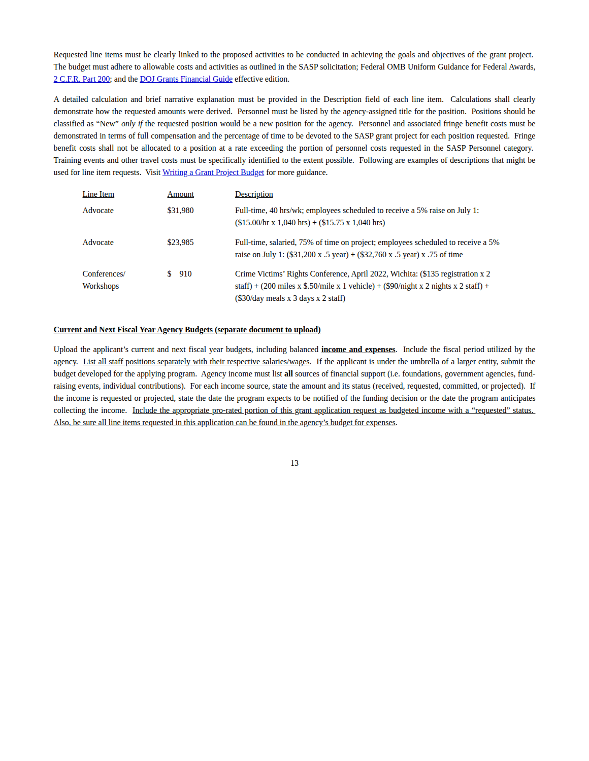Requested line items must be clearly linked to the proposed activities to be conducted in achieving the goals and objectives of the grant project. The budget must adhere to allowable costs and activities as outlined in the SASP solicitation; Federal OMB Uniform Guidance for Federal Awards, 2 C.F.R. Part 200; and the DOJ Grants Financial Guide effective edition.
A detailed calculation and brief narrative explanation must be provided in the Description field of each line item. Calculations shall clearly demonstrate how the requested amounts were derived. Personnel must be listed by the agency-assigned title for the position. Positions should be classified as “New” only if the requested position would be a new position for the agency. Personnel and associated fringe benefit costs must be demonstrated in terms of full compensation and the percentage of time to be devoted to the SASP grant project for each position requested. Fringe benefit costs shall not be allocated to a position at a rate exceeding the portion of personnel costs requested in the SASP Personnel category. Training events and other travel costs must be specifically identified to the extent possible. Following are examples of descriptions that might be used for line item requests. Visit Writing a Grant Project Budget for more guidance.
| Line Item | Amount | Description |
| --- | --- | --- |
| Advocate | $31,980 | Full-time, 40 hrs/wk; employees scheduled to receive a 5% raise on July 1: ($15.00/hr x 1,040 hrs) + ($15.75 x 1,040 hrs) |
| Advocate | $23,985 | Full-time, salaried, 75% of time on project; employees scheduled to receive a 5% raise on July 1: ($31,200 x .5 year) + ($32,760 x .5 year) x .75 of time |
| Conferences/ Workshops | $ 910 | Crime Victims’ Rights Conference, April 2022, Wichita: ($135 registration x 2 staff) + (200 miles x $.50/mile x 1 vehicle) + ($90/night x 2 nights x 2 staff) + ($30/day meals x 3 days x 2 staff) |
Current and Next Fiscal Year Agency Budgets (separate document to upload)
Upload the applicant’s current and next fiscal year budgets, including balanced income and expenses. Include the fiscal period utilized by the agency. List all staff positions separately with their respective salaries/wages. If the applicant is under the umbrella of a larger entity, submit the budget developed for the applying program. Agency income must list all sources of financial support (i.e. foundations, government agencies, fund-raising events, individual contributions). For each income source, state the amount and its status (received, requested, committed, or projected). If the income is requested or projected, state the date the program expects to be notified of the funding decision or the date the program anticipates collecting the income. Include the appropriate pro-rated portion of this grant application request as budgeted income with a “requested” status. Also, be sure all line items requested in this application can be found in the agency’s budget for expenses.
13